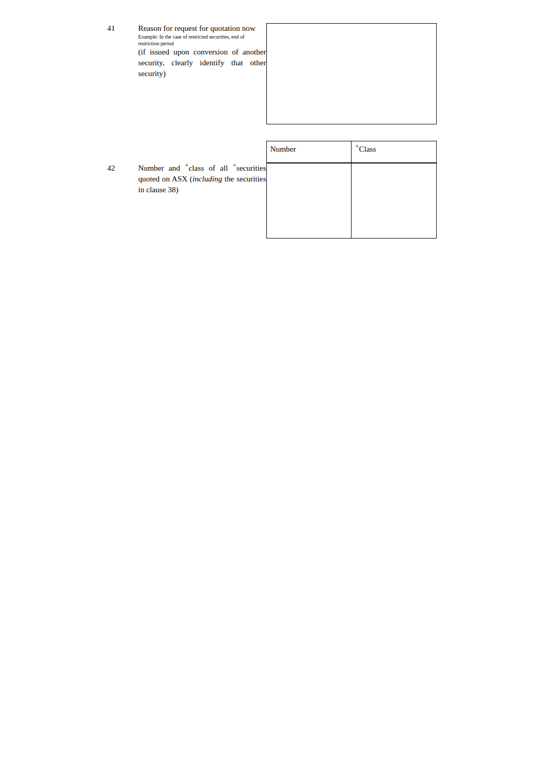| 41 | Reason for request for quotation now Example: In the case of restricted securities, end of restriction period (if issued upon conversion of another security, clearly identify that other security) | |
| | | / Number / + Class / / --- / --- / |
| 42 | Number and + class of all + securities quoted on ASX ( including the securities in clause 38) | |